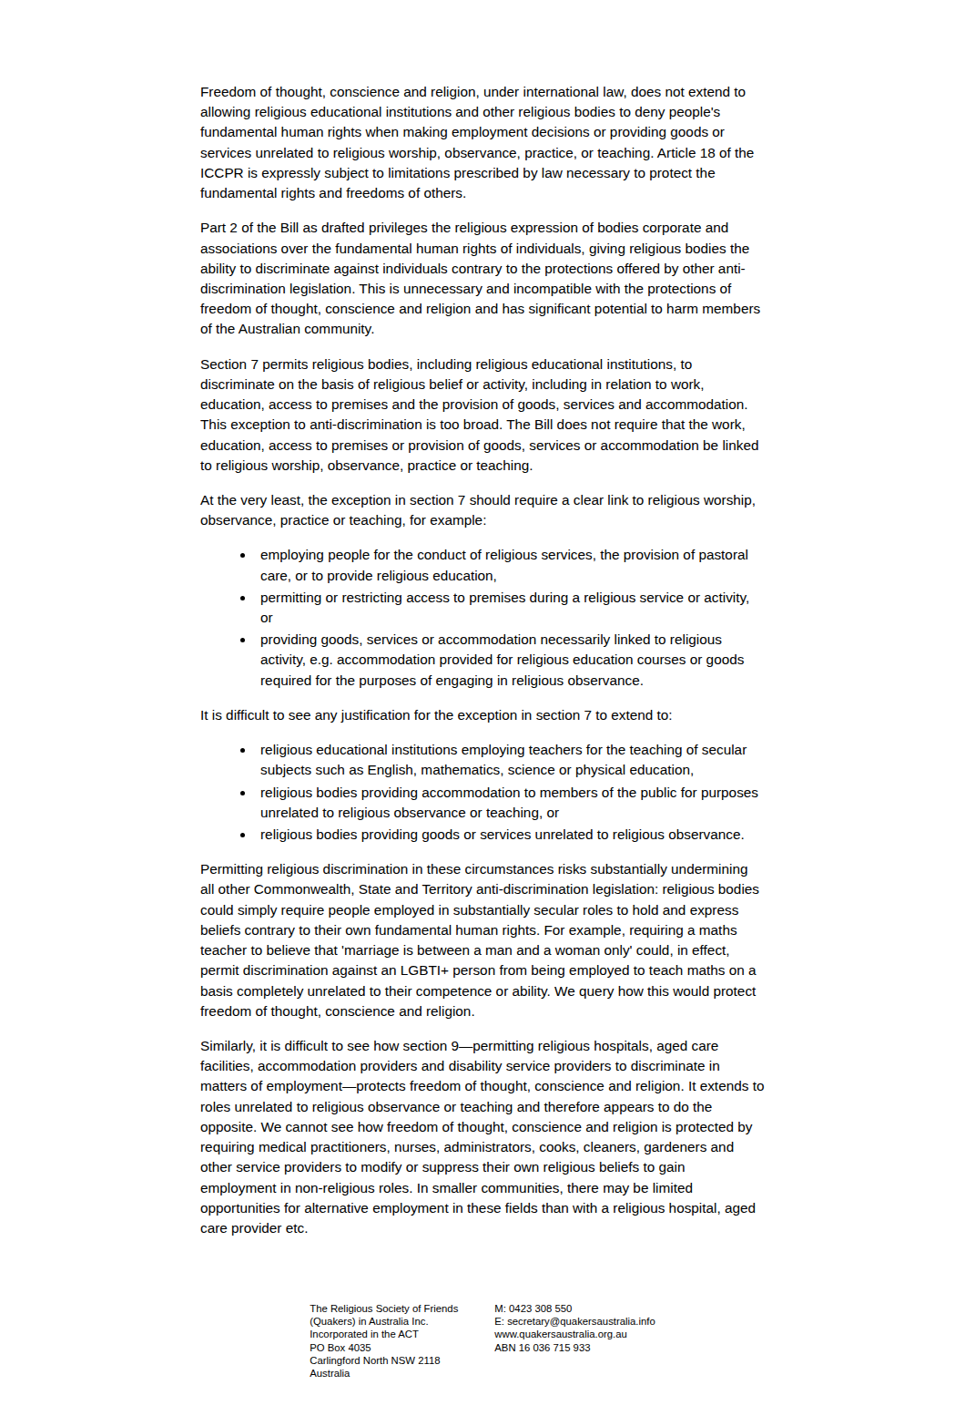Freedom of thought, conscience and religion, under international law, does not extend to allowing religious educational institutions and other religious bodies to deny people's fundamental human rights when making employment decisions or providing goods or services unrelated to religious worship, observance, practice, or teaching. Article 18 of the ICCPR is expressly subject to limitations prescribed by law necessary to protect the fundamental rights and freedoms of others.
Part 2 of the Bill as drafted privileges the religious expression of bodies corporate and associations over the fundamental human rights of individuals, giving religious bodies the ability to discriminate against individuals contrary to the protections offered by other anti-discrimination legislation. This is unnecessary and incompatible with the protections of freedom of thought, conscience and religion and has significant potential to harm members of the Australian community.
Section 7 permits religious bodies, including religious educational institutions, to discriminate on the basis of religious belief or activity, including in relation to work, education, access to premises and the provision of goods, services and accommodation. This exception to anti-discrimination is too broad. The Bill does not require that the work, education, access to premises or provision of goods, services or accommodation be linked to religious worship, observance, practice or teaching.
At the very least, the exception in section 7 should require a clear link to religious worship, observance, practice or teaching, for example:
employing people for the conduct of religious services, the provision of pastoral care, or to provide religious education,
permitting or restricting access to premises during a religious service or activity, or
providing goods, services or accommodation necessarily linked to religious activity, e.g. accommodation provided for religious education courses or goods required for the purposes of engaging in religious observance.
It is difficult to see any justification for the exception in section 7 to extend to:
religious educational institutions employing teachers for the teaching of secular subjects such as English, mathematics, science or physical education,
religious bodies providing accommodation to members of the public for purposes unrelated to religious observance or teaching, or
religious bodies providing goods or services unrelated to religious observance.
Permitting religious discrimination in these circumstances risks substantially undermining all other Commonwealth, State and Territory anti-discrimination legislation: religious bodies could simply require people employed in substantially secular roles to hold and express beliefs contrary to their own fundamental human rights. For example, requiring a maths teacher to believe that 'marriage is between a man and a woman only' could, in effect, permit discrimination against an LGBTI+ person from being employed to teach maths on a basis completely unrelated to their competence or ability. We query how this would protect freedom of thought, conscience and religion.
Similarly, it is difficult to see how section 9—permitting religious hospitals, aged care facilities, accommodation providers and disability service providers to discriminate in matters of employment—protects freedom of thought, conscience and religion. It extends to roles unrelated to religious observance or teaching and therefore appears to do the opposite. We cannot see how freedom of thought, conscience and religion is protected by requiring medical practitioners, nurses, administrators, cooks, cleaners, gardeners and other service providers to modify or suppress their own religious beliefs to gain employment in non-religious roles. In smaller communities, there may be limited opportunities for alternative employment in these fields than with a religious hospital, aged care provider etc.
The Religious Society of Friends
(Quakers) in Australia Inc.
Incorporated in the ACT
PO Box 4035
Carlingford North NSW 2118
Australia
M: 0423 308 550
E: secretary@quakersaustralia.info
www.quakersaustralia.org.au
ABN 16 036 715 933